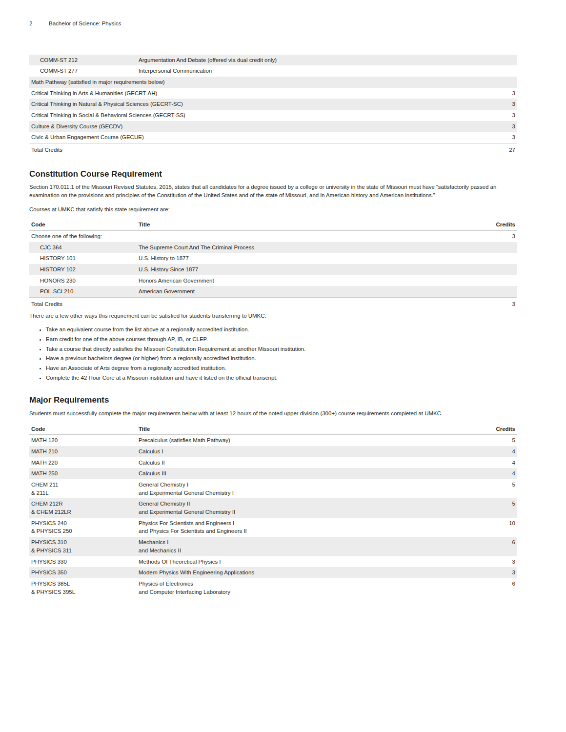2 Bachelor of Science: Physics
| COMM-ST 212 | Argumentation And Debate (offered via dual credit only) | |
| COMM-ST 277 | Interpersonal Communication | |
| Math Pathway (satisfied in major requirements below) | |
| Critical Thinking in Arts & Humanities (GECRT-AH) | 3 |
| Critical Thinking in Natural & Physical Sciences (GECRT-SC) | 3 |
| Critical Thinking in Social & Behavioral Sciences (GECRT-SS) | 3 |
| Culture & Diversity Course (GECDV) | 3 |
| Civic & Urban Engagement Course (GECUE) | 3 |
| Total Credits | 27 |
Constitution Course Requirement
Section 170.011.1 of the Missouri Revised Statutes, 2015, states that all candidates for a degree issued by a college or university in the state of Missouri must have “satisfactorily passed an examination on the provisions and principles of the Constitution of the United States and of the state of Missouri, and in American history and American institutions.”
Courses at UMKC that satisfy this state requirement are:
| Code | Title | Credits |
| --- | --- | --- |
| Choose one of the following: | 3 |
| CJC 364 | The Supreme Court And The Criminal Process | |
| HISTORY 101 | U.S. History to 1877 | |
| HISTORY 102 | U.S. History Since 1877 | |
| HONORS 230 | Honors American Government | |
| POL-SCI 210 | American Government | |
| Total Credits | 3 |
There are a few other ways this requirement can be satisfied for students transferring to UMKC:
Take an equivalent course from the list above at a regionally accredited institution.
Earn credit for one of the above courses through AP, IB, or CLEP.
Take a course that directly satisfies the Missouri Constitution Requirement at another Missouri institution.
Have a previous bachelors degree (or higher) from a regionally accredited institution.
Have an Associate of Arts degree from a regionally accredited institution.
Complete the 42 Hour Core at a Missouri institution and have it listed on the official transcript.
Major Requirements
Students must successfully complete the major requirements below with at least 12 hours of the noted upper division (300+) course requirements completed at UMKC.
| Code | Title | Credits |
| --- | --- | --- |
| MATH 120 | Precalculus (satisfies Math Pathway) | 5 |
| MATH 210 | Calculus I | 4 |
| MATH 220 | Calculus II | 4 |
| MATH 250 | Calculus III | 4 |
| CHEM 211 & 211L | General Chemistry I and Experimental General Chemistry I | 5 |
| CHEM 212R & CHEM 212LR | General Chemistry II and Experimental General Chemistry II | 5 |
| PHYSICS 240 & PHYSICS 250 | Physics For Scientists and Engineers I and Physics For Scientists and Engineers II | 10 |
| PHYSICS 310 & PHYSICS 311 | Mechanics I and Mechanics II | 6 |
| PHYSICS 330 | Methods Of Theoretical Physics I | 3 |
| PHYSICS 350 | Modern Physics With Engineering Applications | 3 |
| PHYSICS 385L & PHYSICS 395L | Physics of Electronics and Computer Interfacing Laboratory | 6 |